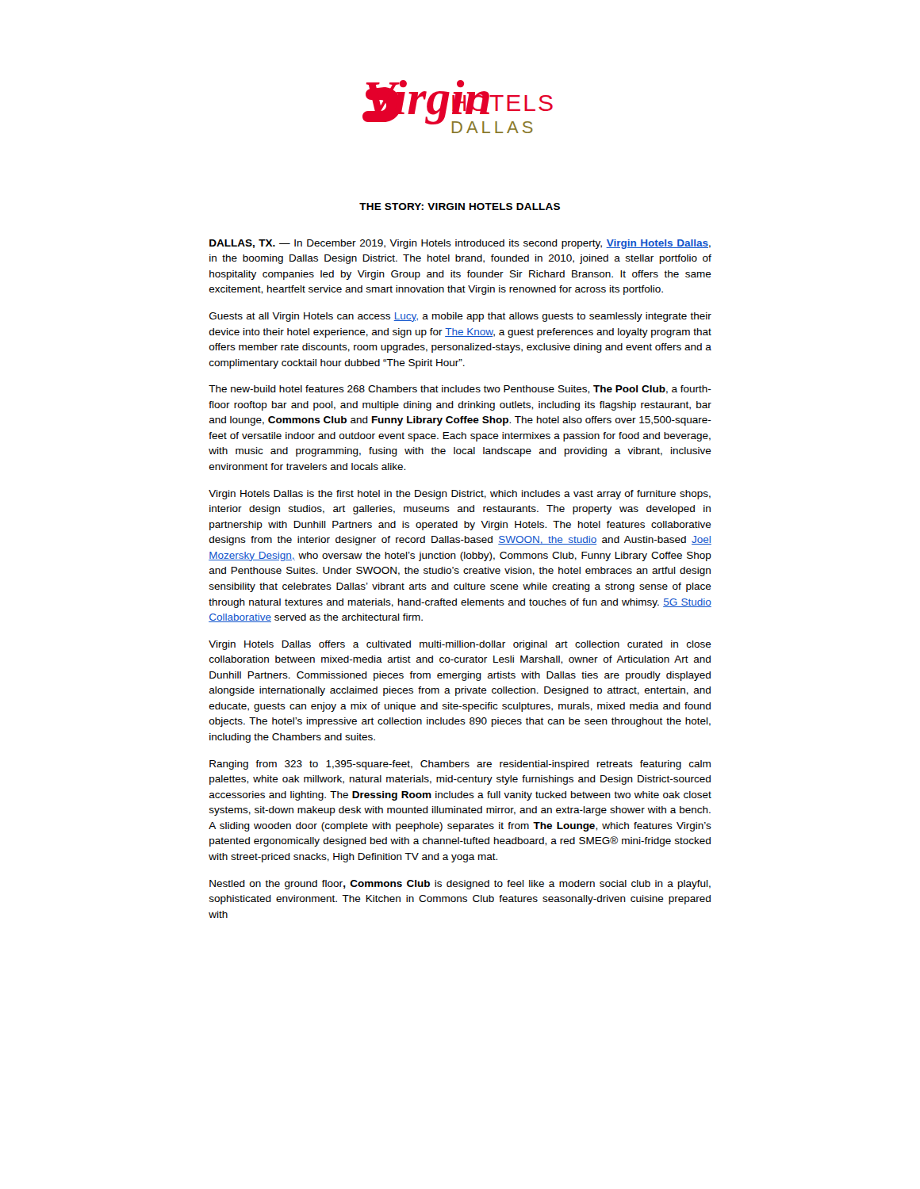Virgin HOTELS DALLAS
THE STORY: VIRGIN HOTELS DALLAS
DALLAS, TX. — In December 2019, Virgin Hotels introduced its second property, Virgin Hotels Dallas, in the booming Dallas Design District. The hotel brand, founded in 2010, joined a stellar portfolio of hospitality companies led by Virgin Group and its founder Sir Richard Branson. It offers the same excitement, heartfelt service and smart innovation that Virgin is renowned for across its portfolio.
Guests at all Virgin Hotels can access Lucy, a mobile app that allows guests to seamlessly integrate their device into their hotel experience, and sign up for The Know, a guest preferences and loyalty program that offers member rate discounts, room upgrades, personalized-stays, exclusive dining and event offers and a complimentary cocktail hour dubbed “The Spirit Hour”.
The new-build hotel features 268 Chambers that includes two Penthouse Suites, The Pool Club, a fourth-floor rooftop bar and pool, and multiple dining and drinking outlets, including its flagship restaurant, bar and lounge, Commons Club and Funny Library Coffee Shop. The hotel also offers over 15,500-square-feet of versatile indoor and outdoor event space. Each space intermixes a passion for food and beverage, with music and programming, fusing with the local landscape and providing a vibrant, inclusive environment for travelers and locals alike.
Virgin Hotels Dallas is the first hotel in the Design District, which includes a vast array of furniture shops, interior design studios, art galleries, museums and restaurants. The property was developed in partnership with Dunhill Partners and is operated by Virgin Hotels. The hotel features collaborative designs from the interior designer of record Dallas-based SWOON, the studio and Austin-based Joel Mozersky Design, who oversaw the hotel’s junction (lobby), Commons Club, Funny Library Coffee Shop and Penthouse Suites. Under SWOON, the studio’s creative vision, the hotel embraces an artful design sensibility that celebrates Dallas’ vibrant arts and culture scene while creating a strong sense of place through natural textures and materials, hand-crafted elements and touches of fun and whimsy. 5G Studio Collaborative served as the architectural firm.
Virgin Hotels Dallas offers a cultivated multi-million-dollar original art collection curated in close collaboration between mixed-media artist and co-curator Lesli Marshall, owner of Articulation Art and Dunhill Partners. Commissioned pieces from emerging artists with Dallas ties are proudly displayed alongside internationally acclaimed pieces from a private collection. Designed to attract, entertain, and educate, guests can enjoy a mix of unique and site-specific sculptures, murals, mixed media and found objects. The hotel’s impressive art collection includes 890 pieces that can be seen throughout the hotel, including the Chambers and suites.
Ranging from 323 to 1,395-square-feet, Chambers are residential-inspired retreats featuring calm palettes, white oak millwork, natural materials, mid-century style furnishings and Design District-sourced accessories and lighting. The Dressing Room includes a full vanity tucked between two white oak closet systems, sit-down makeup desk with mounted illuminated mirror, and an extra-large shower with a bench. A sliding wooden door (complete with peephole) separates it from The Lounge, which features Virgin’s patented ergonomically designed bed with a channel-tufted headboard, a red SMEG® mini-fridge stocked with street-priced snacks, High Definition TV and a yoga mat.
Nestled on the ground floor, Commons Club is designed to feel like a modern social club in a playful, sophisticated environment. The Kitchen in Commons Club features seasonally-driven cuisine prepared with